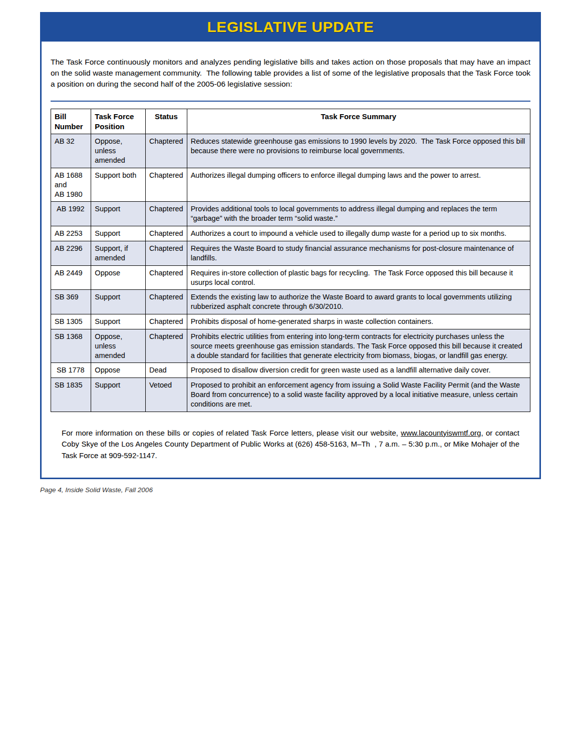LEGISLATIVE UPDATE
The Task Force continuously monitors and analyzes pending legislative bills and takes action on those proposals that may have an impact on the solid waste management community. The following table provides a list of some of the legislative proposals that the Task Force took a position on during the second half of the 2005-06 legislative session:
| Bill Number | Task Force Position | Status | Task Force Summary |
| --- | --- | --- | --- |
| AB 32 | Oppose, unless amended | Chaptered | Reduces statewide greenhouse gas emissions to 1990 levels by 2020. The Task Force opposed this bill because there were no provisions to reimburse local governments. |
| AB 1688 and AB 1980 | Support both | Chaptered | Authorizes illegal dumping officers to enforce illegal dumping laws and the power to arrest. |
| AB 1992 | Support | Chaptered | Provides additional tools to local governments to address illegal dumping and replaces the term “garbage” with the broader term “solid waste.” |
| AB 2253 | Support | Chaptered | Authorizes a court to impound a vehicle used to illegally dump waste for a period up to six months. |
| AB 2296 | Support, if amended | Chaptered | Requires the Waste Board to study financial assurance mechanisms for post-closure maintenance of landfills. |
| AB 2449 | Oppose | Chaptered | Requires in-store collection of plastic bags for recycling. The Task Force opposed this bill because it usurps local control. |
| SB 369 | Support | Chaptered | Extends the existing law to authorize the Waste Board to award grants to local governments utilizing rubberized asphalt concrete through 6/30/2010. |
| SB 1305 | Support | Chaptered | Prohibits disposal of home-generated sharps in waste collection containers. |
| SB 1368 | Oppose, unless amended | Chaptered | Prohibits electric utilities from entering into long-term contracts for electricity purchases unless the source meets greenhouse gas emission standards. The Task Force opposed this bill because it created a double standard for facilities that generate electricity from biomass, biogas, or landfill gas energy. |
| SB 1778 | Oppose | Dead | Proposed to disallow diversion credit for green waste used as a landfill alternative daily cover. |
| SB 1835 | Support | Vetoed | Proposed to prohibit an enforcement agency from issuing a Solid Waste Facility Permit (and the Waste Board from concurrence) to a solid waste facility approved by a local initiative measure, unless certain conditions are met. |
For more information on these bills or copies of related Task Force letters, please visit our website, www.lacountyiswmtf.org, or contact Coby Skye of the Los Angeles County Department of Public Works at (626) 458-5163, M–Th , 7 a.m. – 5:30 p.m., or Mike Mohajer of the Task Force at 909-592-1147.
Page 4, Inside Solid Waste, Fall 2006